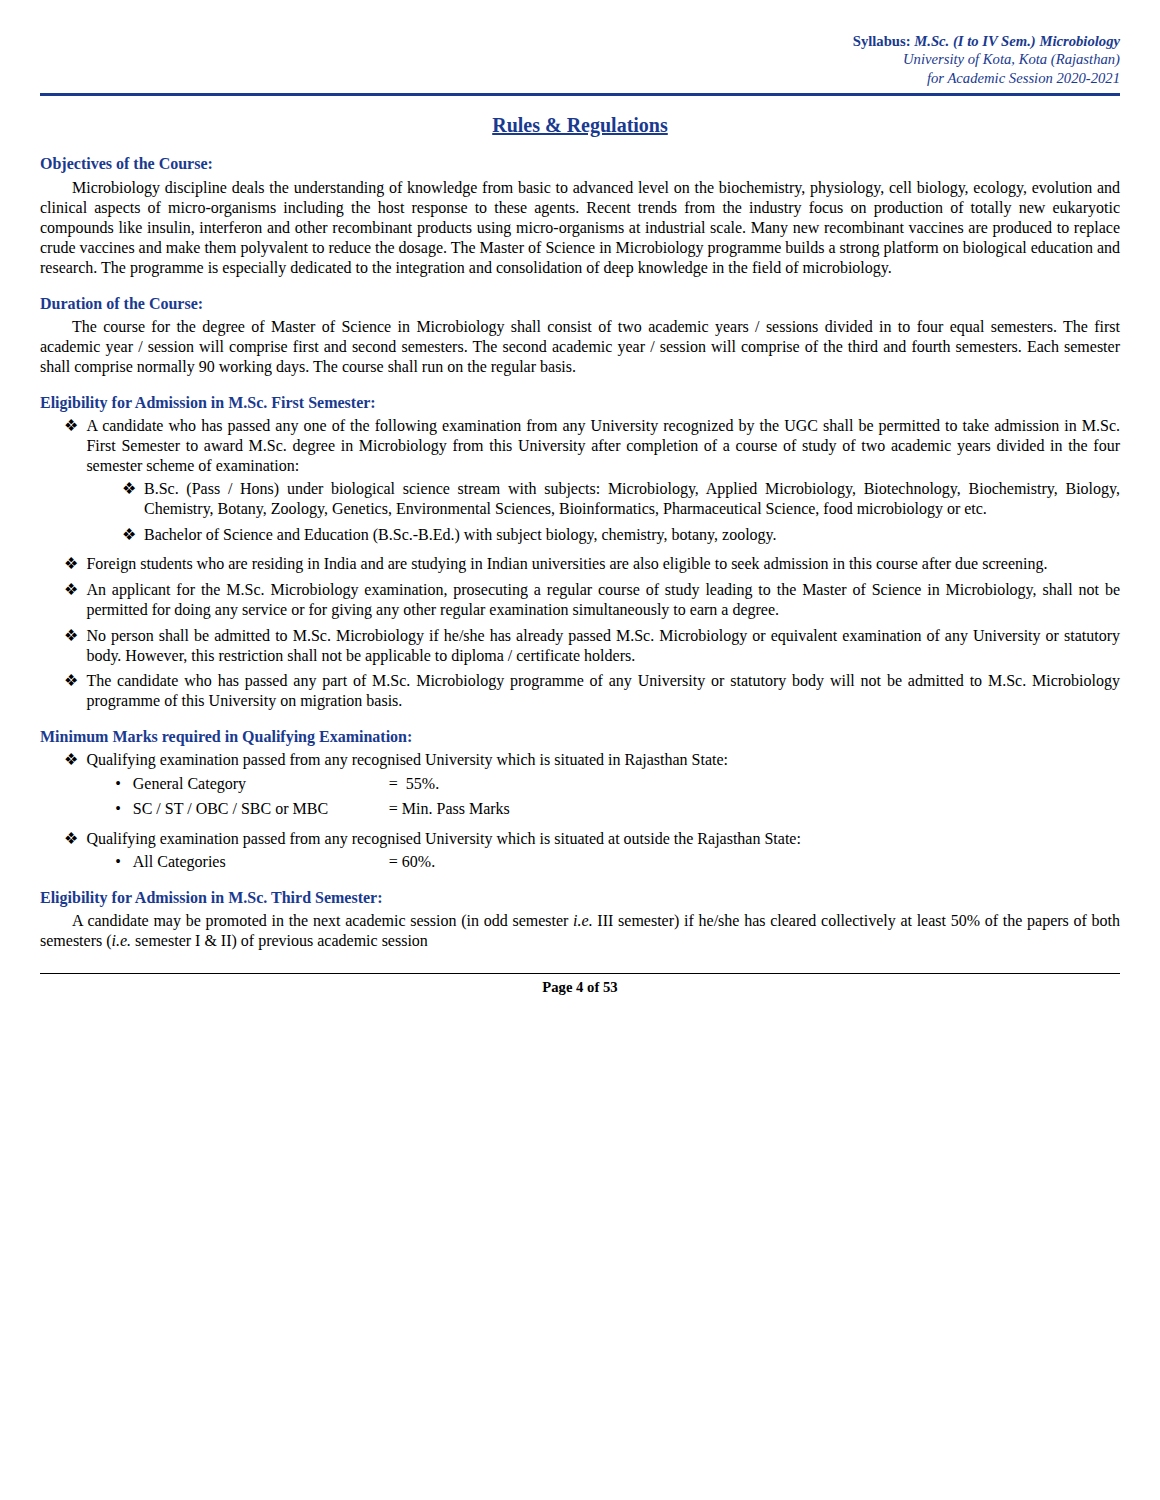Syllabus: M.Sc. (I to IV Sem.) Microbiology
University of Kota, Kota (Rajasthan)
for Academic Session 2020-2021
Rules & Regulations
Objectives of the Course:
Microbiology discipline deals the understanding of knowledge from basic to advanced level on the biochemistry, physiology, cell biology, ecology, evolution and clinical aspects of micro-organisms including the host response to these agents. Recent trends from the industry focus on production of totally new eukaryotic compounds like insulin, interferon and other recombinant products using micro-organisms at industrial scale. Many new recombinant vaccines are produced to replace crude vaccines and make them polyvalent to reduce the dosage. The Master of Science in Microbiology programme builds a strong platform on biological education and research. The programme is especially dedicated to the integration and consolidation of deep knowledge in the field of microbiology.
Duration of the Course:
The course for the degree of Master of Science in Microbiology shall consist of two academic years / sessions divided in to four equal semesters. The first academic year / session will comprise first and second semesters. The second academic year / session will comprise of the third and fourth semesters. Each semester shall comprise normally 90 working days. The course shall run on the regular basis.
Eligibility for Admission in M.Sc. First Semester:
A candidate who has passed any one of the following examination from any University recognized by the UGC shall be permitted to take admission in M.Sc. First Semester to award M.Sc. degree in Microbiology from this University after completion of a course of study of two academic years divided in the four semester scheme of examination:
B.Sc. (Pass / Hons) under biological science stream with subjects: Microbiology, Applied Microbiology, Biotechnology, Biochemistry, Biology, Chemistry, Botany, Zoology, Genetics, Environmental Sciences, Bioinformatics, Pharmaceutical Science, food microbiology or etc.
Bachelor of Science and Education (B.Sc.-B.Ed.) with subject biology, chemistry, botany, zoology.
Foreign students who are residing in India and are studying in Indian universities are also eligible to seek admission in this course after due screening.
An applicant for the M.Sc. Microbiology examination, prosecuting a regular course of study leading to the Master of Science in Microbiology, shall not be permitted for doing any service or for giving any other regular examination simultaneously to earn a degree.
No person shall be admitted to M.Sc. Microbiology if he/she has already passed M.Sc. Microbiology or equivalent examination of any University or statutory body. However, this restriction shall not be applicable to diploma / certificate holders.
The candidate who has passed any part of M.Sc. Microbiology programme of any University or statutory body will not be admitted to M.Sc. Microbiology programme of this University on migration basis.
Minimum Marks required in Qualifying Examination:
Qualifying examination passed from any recognised University which is situated in Rajasthan State:
General Category= 55%.
SC / ST / OBC / SBC or MBC= Min. Pass Marks
Qualifying examination passed from any recognised University which is situated at outside the Rajasthan State:
All Categories= 60%.
Eligibility for Admission in M.Sc. Third Semester:
A candidate may be promoted in the next academic session (in odd semester i.e. III semester) if he/she has cleared collectively at least 50% of the papers of both semesters (i.e. semester I & II) of previous academic session
Page 4 of 53